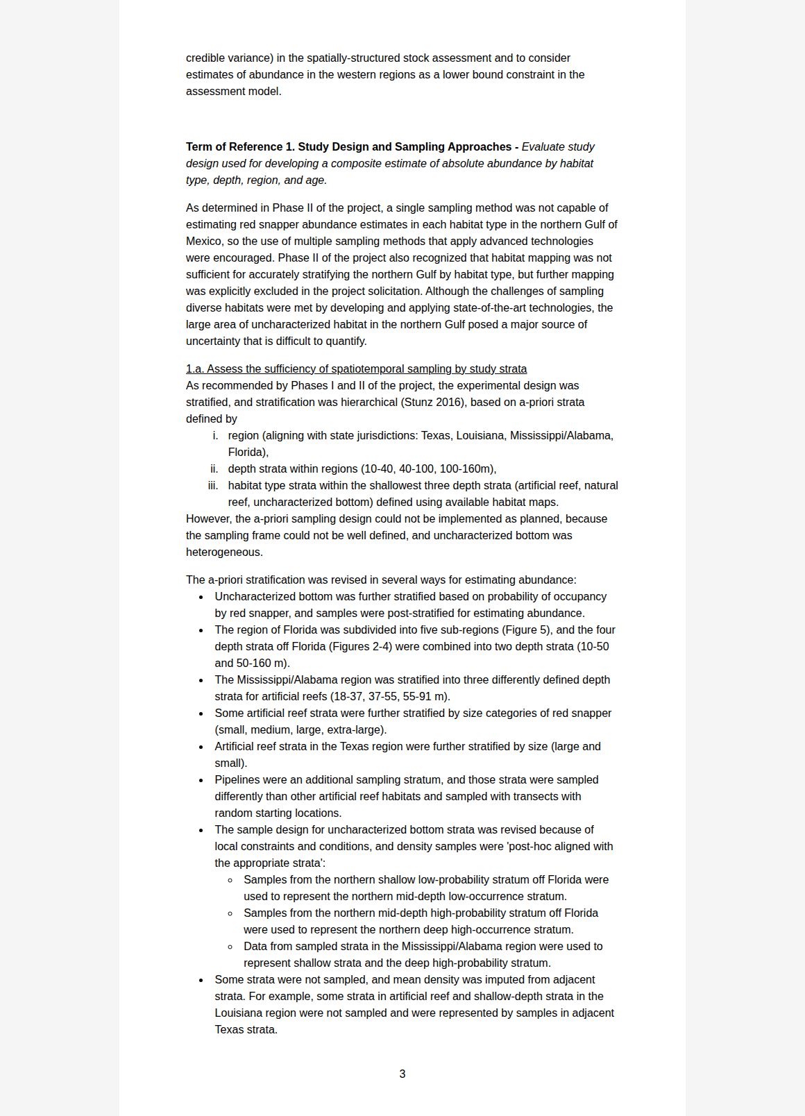credible variance) in the spatially-structured stock assessment and to consider estimates of abundance in the western regions as a lower bound constraint in the assessment model.
Term of Reference 1. Study Design and Sampling Approaches - Evaluate study design used for developing a composite estimate of absolute abundance by habitat type, depth, region, and age.
As determined in Phase II of the project, a single sampling method was not capable of estimating red snapper abundance estimates in each habitat type in the northern Gulf of Mexico, so the use of multiple sampling methods that apply advanced technologies were encouraged. Phase II of the project also recognized that habitat mapping was not sufficient for accurately stratifying the northern Gulf by habitat type, but further mapping was explicitly excluded in the project solicitation. Although the challenges of sampling diverse habitats were met by developing and applying state-of-the-art technologies, the large area of uncharacterized habitat in the northern Gulf posed a major source of uncertainty that is difficult to quantify.
1.a. Assess the sufficiency of spatiotemporal sampling by study strata
As recommended by Phases I and II of the project, the experimental design was stratified, and stratification was hierarchical (Stunz 2016), based on a-priori strata defined by
region (aligning with state jurisdictions: Texas, Louisiana, Mississippi/Alabama, Florida),
depth strata within regions (10-40, 40-100, 100-160m),
habitat type strata within the shallowest three depth strata (artificial reef, natural reef, uncharacterized bottom) defined using available habitat maps.
However, the a-priori sampling design could not be implemented as planned, because the sampling frame could not be well defined, and uncharacterized bottom was heterogeneous.
The a-priori stratification was revised in several ways for estimating abundance:
Uncharacterized bottom was further stratified based on probability of occupancy by red snapper, and samples were post-stratified for estimating abundance.
The region of Florida was subdivided into five sub-regions (Figure 5), and the four depth strata off Florida (Figures 2-4) were combined into two depth strata (10-50 and 50-160 m).
The Mississippi/Alabama region was stratified into three differently defined depth strata for artificial reefs (18-37, 37-55, 55-91 m).
Some artificial reef strata were further stratified by size categories of red snapper (small, medium, large, extra-large).
Artificial reef strata in the Texas region were further stratified by size (large and small).
Pipelines were an additional sampling stratum, and those strata were sampled differently than other artificial reef habitats and sampled with transects with random starting locations.
The sample design for uncharacterized bottom strata was revised because of local constraints and conditions, and density samples were 'post-hoc aligned with the appropriate strata':
Samples from the northern shallow low-probability stratum off Florida were used to represent the northern mid-depth low-occurrence stratum.
Samples from the northern mid-depth high-probability stratum off Florida were used to represent the northern deep high-occurrence stratum.
Data from sampled strata in the Mississippi/Alabama region were used to represent shallow strata and the deep high-probability stratum.
Some strata were not sampled, and mean density was imputed from adjacent strata. For example, some strata in artificial reef and shallow-depth strata in the Louisiana region were not sampled and were represented by samples in adjacent Texas strata.
3